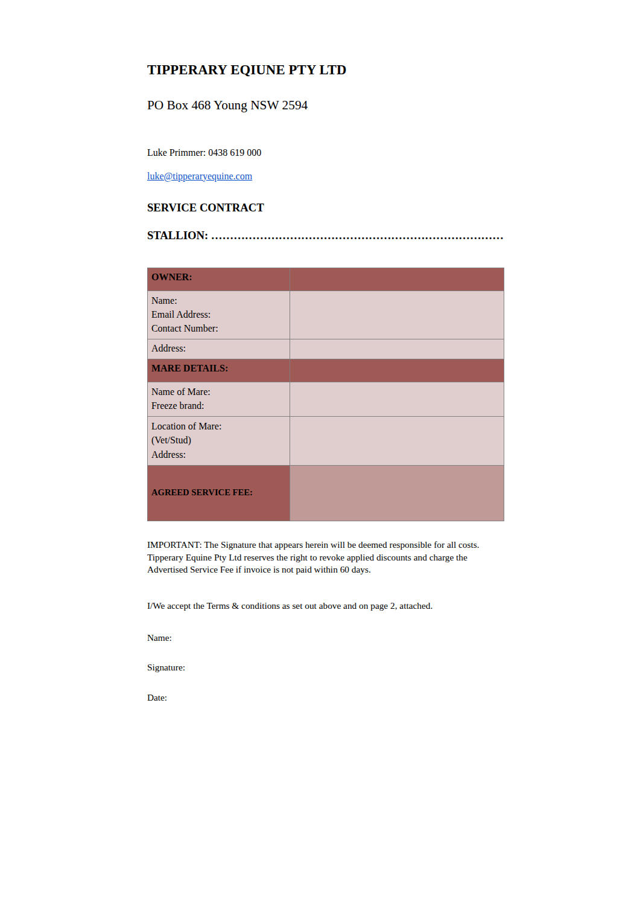TIPPERARY EQIUNE PTY LTD
PO Box 468 Young NSW 2594
Luke Primmer: 0438 619 000
luke@tipperaryequine.com
SERVICE CONTRACT
STALLION: ……………………………………………………………………………………
| OWNER: | |
| Name: Email Address: Contact Number: | |
| Address: | |
| MARE DETAILS: | |
| Name of Mare: Freeze brand: | |
| Location of Mare: (Vet/Stud) Address: | |
| AGREED SERVICE FEE: | |
IMPORTANT: The Signature that appears herein will be deemed responsible for all costs. Tipperary Equine Pty Ltd reserves the right to revoke applied discounts and charge the Advertised Service Fee if invoice is not paid within 60 days.
I/We accept the Terms & conditions as set out above and on page 2, attached.
Name:
Signature:
Date: